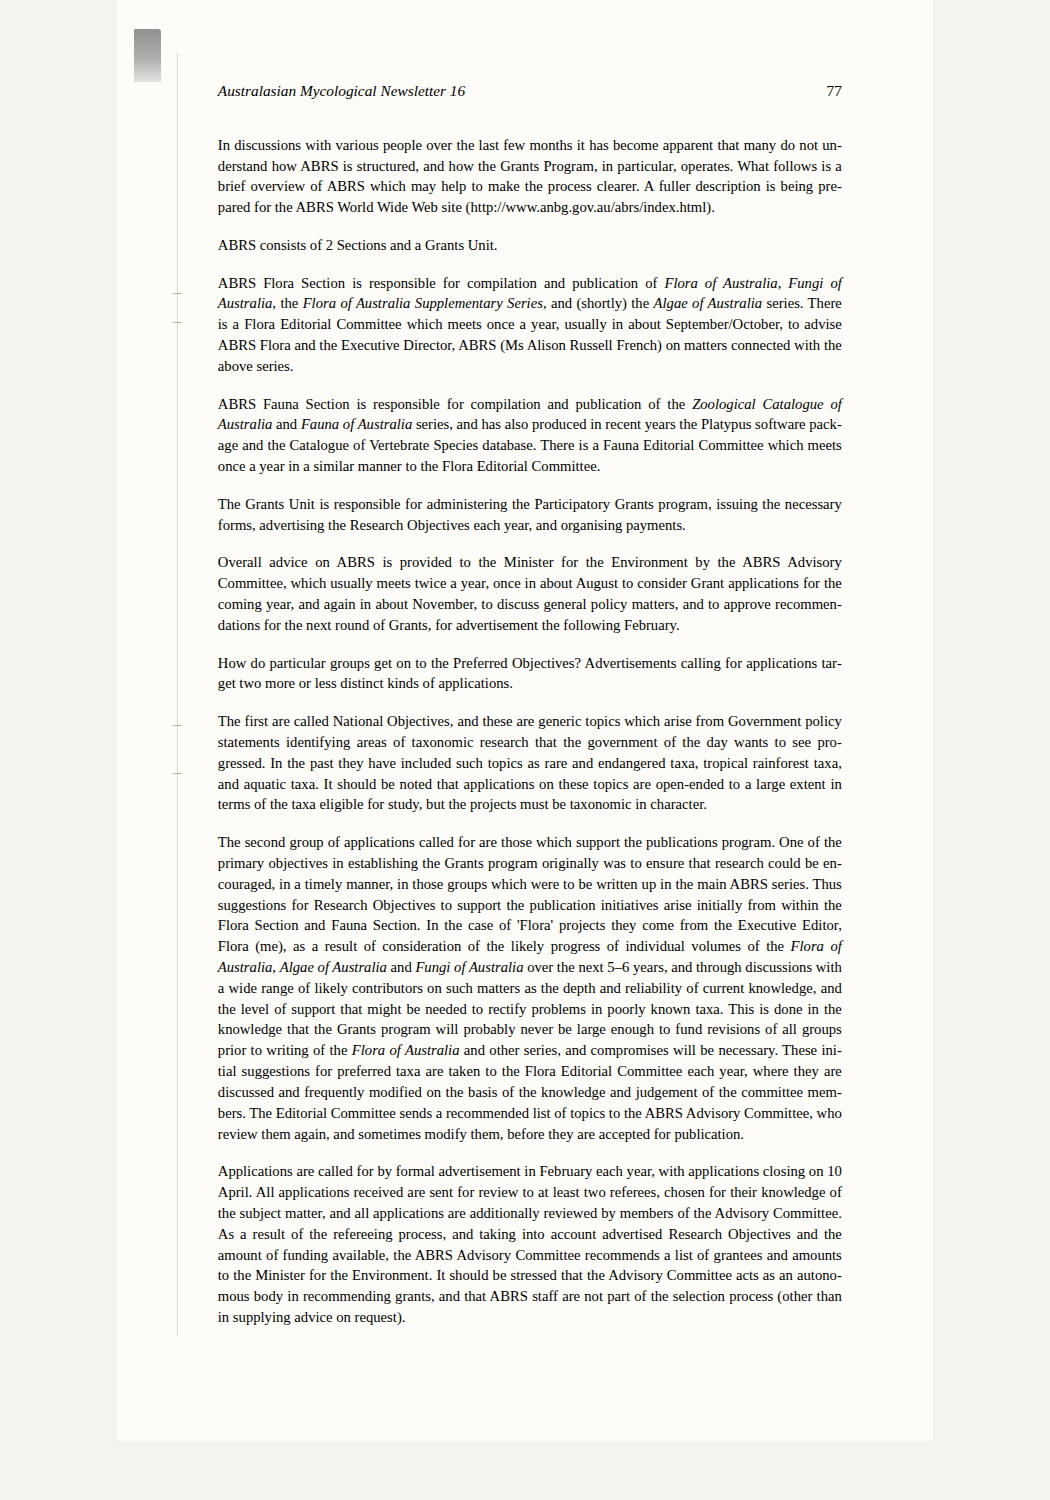Australasian Mycological Newsletter 16 77
In discussions with various people over the last few months it has become apparent that many do not understand how ABRS is structured, and how the Grants Program, in particular, operates. What follows is a brief overview of ABRS which may help to make the process clearer. A fuller description is being prepared for the ABRS World Wide Web site (http://www.anbg.gov.au/abrs/index.html).
ABRS consists of 2 Sections and a Grants Unit.
ABRS Flora Section is responsible for compilation and publication of Flora of Australia, Fungi of Australia, the Flora of Australia Supplementary Series, and (shortly) the Algae of Australia series. There is a Flora Editorial Committee which meets once a year, usually in about September/October, to advise ABRS Flora and the Executive Director, ABRS (Ms Alison Russell French) on matters connected with the above series.
ABRS Fauna Section is responsible for compilation and publication of the Zoological Catalogue of Australia and Fauna of Australia series, and has also produced in recent years the Platypus software package and the Catalogue of Vertebrate Species database. There is a Fauna Editorial Committee which meets once a year in a similar manner to the Flora Editorial Committee.
The Grants Unit is responsible for administering the Participatory Grants program, issuing the necessary forms, advertising the Research Objectives each year, and organising payments.
Overall advice on ABRS is provided to the Minister for the Environment by the ABRS Advisory Committee, which usually meets twice a year, once in about August to consider Grant applications for the coming year, and again in about November, to discuss general policy matters, and to approve recommendations for the next round of Grants, for advertisement the following February.
How do particular groups get on to the Preferred Objectives? Advertisements calling for applications target two more or less distinct kinds of applications.
The first are called National Objectives, and these are generic topics which arise from Government policy statements identifying areas of taxonomic research that the government of the day wants to see progressed. In the past they have included such topics as rare and endangered taxa, tropical rainforest taxa, and aquatic taxa. It should be noted that applications on these topics are open-ended to a large extent in terms of the taxa eligible for study, but the projects must be taxonomic in character.
The second group of applications called for are those which support the publications program. One of the primary objectives in establishing the Grants program originally was to ensure that research could be encouraged, in a timely manner, in those groups which were to be written up in the main ABRS series. Thus suggestions for Research Objectives to support the publication initiatives arise initially from within the Flora Section and Fauna Section. In the case of 'Flora' projects they come from the Executive Editor, Flora (me), as a result of consideration of the likely progress of individual volumes of the Flora of Australia, Algae of Australia and Fungi of Australia over the next 5–6 years, and through discussions with a wide range of likely contributors on such matters as the depth and reliability of current knowledge, and the level of support that might be needed to rectify problems in poorly known taxa. This is done in the knowledge that the Grants program will probably never be large enough to fund revisions of all groups prior to writing of the Flora of Australia and other series, and compromises will be necessary. These initial suggestions for preferred taxa are taken to the Flora Editorial Committee each year, where they are discussed and frequently modified on the basis of the knowledge and judgement of the committee members. The Editorial Committee sends a recommended list of topics to the ABRS Advisory Committee, who review them again, and sometimes modify them, before they are accepted for publication.
Applications are called for by formal advertisement in February each year, with applications closing on 10 April. All applications received are sent for review to at least two referees, chosen for their knowledge of the subject matter, and all applications are additionally reviewed by members of the Advisory Committee. As a result of the refereeing process, and taking into account advertised Research Objectives and the amount of funding available, the ABRS Advisory Committee recommends a list of grantees and amounts to the Minister for the Environment. It should be stressed that the Advisory Committee acts as an autonomous body in recommending grants, and that ABRS staff are not part of the selection process (other than in supplying advice on request).